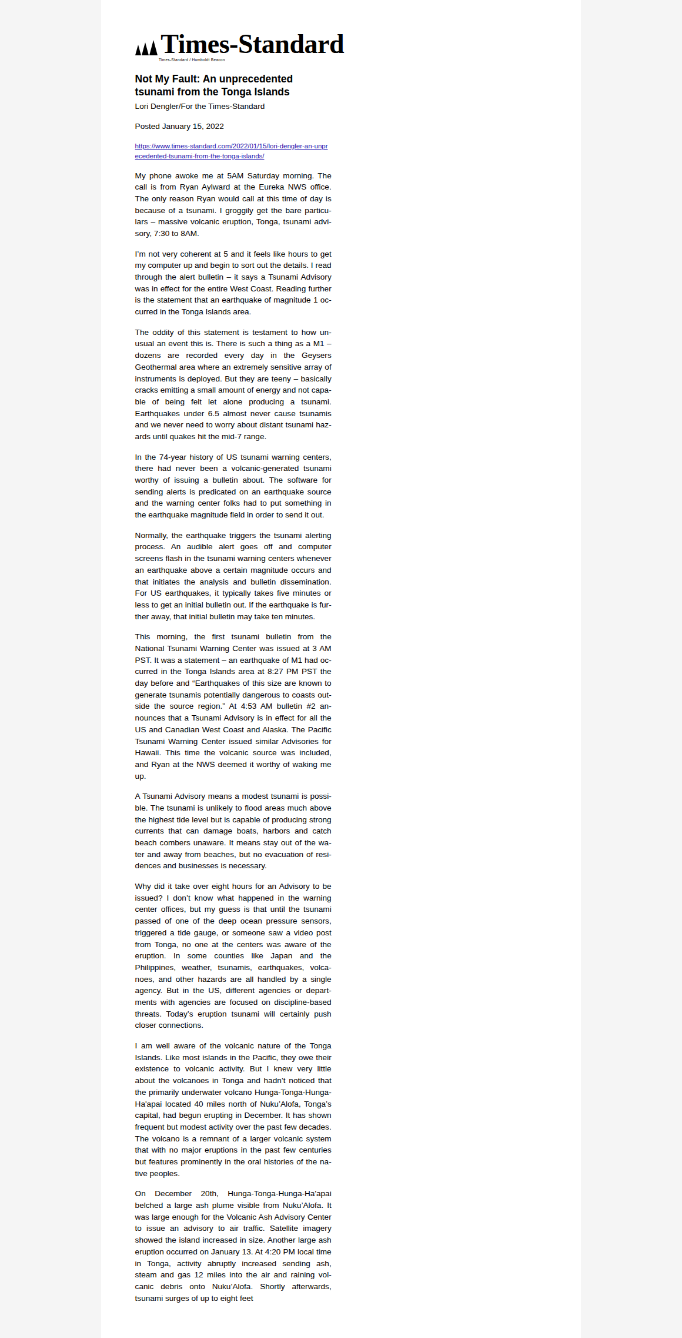Times-Standard
Times-Standard / Humboldt Beacon
Not My Fault: An unprecedented tsunami from the Tonga Islands
Lori Dengler/For the Times-Standard
Posted January 15, 2022
https://www.times-standard.com/2022/01/15/lori-dengler-an-unprecedented-tsunami-from-the-tonga-islands/
My phone awoke me at 5AM Saturday morning. The call is from Ryan Aylward at the Eureka NWS office. The only reason Ryan would call at this time of day is because of a tsunami. I groggily get the bare particulars – massive volcanic eruption, Tonga, tsunami advisory, 7:30 to 8AM.
I’m not very coherent at 5 and it feels like hours to get my computer up and begin to sort out the details. I read through the alert bulletin – it says a Tsunami Advisory was in effect for the entire West Coast. Reading further is the statement that an earthquake of magnitude 1 occurred in the Tonga Islands area.
The oddity of this statement is testament to how unusual an event this is. There is such a thing as a M1 – dozens are recorded every day in the Geysers Geothermal area where an extremely sensitive array of instruments is deployed. But they are teeny – basically cracks emitting a small amount of energy and not capable of being felt let alone producing a tsunami. Earthquakes under 6.5 almost never cause tsunamis and we never need to worry about distant tsunami hazards until quakes hit the mid-7 range.
In the 74-year history of US tsunami warning centers, there had never been a volcanic-generated tsunami worthy of issuing a bulletin about. The software for sending alerts is predicated on an earthquake source and the warning center folks had to put something in the earthquake magnitude field in order to send it out.
Normally, the earthquake triggers the tsunami alerting process. An audible alert goes off and computer screens flash in the tsunami warning centers whenever an earthquake above a certain magnitude occurs and that initiates the analysis and bulletin dissemination. For US earthquakes, it typically takes five minutes or less to get an initial bulletin out. If the earthquake is further away, that initial bulletin may take ten minutes.
This morning, the first tsunami bulletin from the National Tsunami Warning Center was issued at 3 AM PST. It was a statement – an earthquake of M1 had occurred in the Tonga Islands area at 8:27 PM PST the day before and “Earthquakes of this size are known to generate tsunamis potentially dangerous to coasts outside the source region.” At 4:53 AM bulletin #2 announces that a Tsunami Advisory is in effect for all the US and Canadian West Coast and Alaska. The Pacific Tsunami Warning Center issued similar Advisories for Hawaii. This time the volcanic source was included, and Ryan at the NWS deemed it worthy of waking me up.
A Tsunami Advisory means a modest tsunami is possible. The tsunami is unlikely to flood areas much above the highest tide level but is capable of producing strong currents that can damage boats, harbors and catch beach combers unaware. It means stay out of the water and away from beaches, but no evacuation of residences and businesses is necessary.
Why did it take over eight hours for an Advisory to be issued? I don’t know what happened in the warning center offices, but my guess is that until the tsunami passed of one of the deep ocean pressure sensors, triggered a tide gauge, or someone saw a video post from Tonga, no one at the centers was aware of the eruption. In some counties like Japan and the Philippines, weather, tsunamis, earthquakes, volcanoes, and other hazards are all handled by a single agency. But in the US, different agencies or departments with agencies are focused on discipline-based threats. Today’s eruption tsunami will certainly push closer connections.
I am well aware of the volcanic nature of the Tonga Islands. Like most islands in the Pacific, they owe their existence to volcanic activity. But I knew very little about the volcanoes in Tonga and hadn’t noticed that the primarily underwater volcano Hunga-Tonga-Hunga-Ha'apai located 40 miles north of Nuku’Alofa, Tonga’s capital, had begun erupting in December. It has shown frequent but modest activity over the past few decades. The volcano is a remnant of a larger volcanic system that with no major eruptions in the past few centuries but features prominently in the oral histories of the native peoples.
On December 20th, Hunga-Tonga-Hunga-Ha'apai belched a large ash plume visible from Nuku’Alofa. It was large enough for the Volcanic Ash Advisory Center to issue an advisory to air traffic. Satellite imagery showed the island increased in size. Another large ash eruption occurred on January 13. At 4:20 PM local time in Tonga, activity abruptly increased sending ash, steam and gas 12 miles into the air and raining volcanic debris onto Nuku’Alofa. Shortly afterwards, tsunami surges of up to eight feet